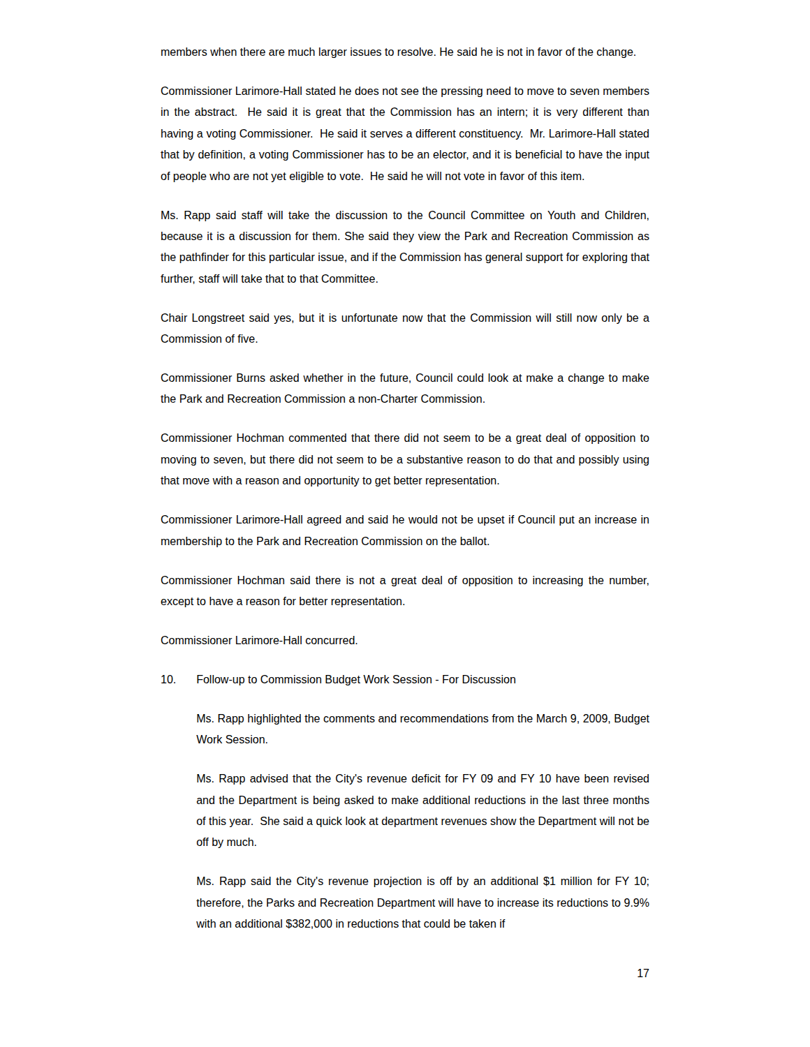members when there are much larger issues to resolve. He said he is not in favor of the change.
Commissioner Larimore-Hall stated he does not see the pressing need to move to seven members in the abstract. He said it is great that the Commission has an intern; it is very different than having a voting Commissioner. He said it serves a different constituency. Mr. Larimore-Hall stated that by definition, a voting Commissioner has to be an elector, and it is beneficial to have the input of people who are not yet eligible to vote. He said he will not vote in favor of this item.
Ms. Rapp said staff will take the discussion to the Council Committee on Youth and Children, because it is a discussion for them. She said they view the Park and Recreation Commission as the pathfinder for this particular issue, and if the Commission has general support for exploring that further, staff will take that to that Committee.
Chair Longstreet said yes, but it is unfortunate now that the Commission will still now only be a Commission of five.
Commissioner Burns asked whether in the future, Council could look at make a change to make the Park and Recreation Commission a non-Charter Commission.
Commissioner Hochman commented that there did not seem to be a great deal of opposition to moving to seven, but there did not seem to be a substantive reason to do that and possibly using that move with a reason and opportunity to get better representation.
Commissioner Larimore-Hall agreed and said he would not be upset if Council put an increase in membership to the Park and Recreation Commission on the ballot.
Commissioner Hochman said there is not a great deal of opposition to increasing the number, except to have a reason for better representation.
Commissioner Larimore-Hall concurred.
10.
Follow-up to Commission Budget Work Session - For Discussion
Ms. Rapp highlighted the comments and recommendations from the March 9, 2009, Budget Work Session.
Ms. Rapp advised that the City's revenue deficit for FY 09 and FY 10 have been revised and the Department is being asked to make additional reductions in the last three months of this year. She said a quick look at department revenues show the Department will not be off by much.
Ms. Rapp said the City's revenue projection is off by an additional $1 million for FY 10; therefore, the Parks and Recreation Department will have to increase its reductions to 9.9% with an additional $382,000 in reductions that could be taken if
17